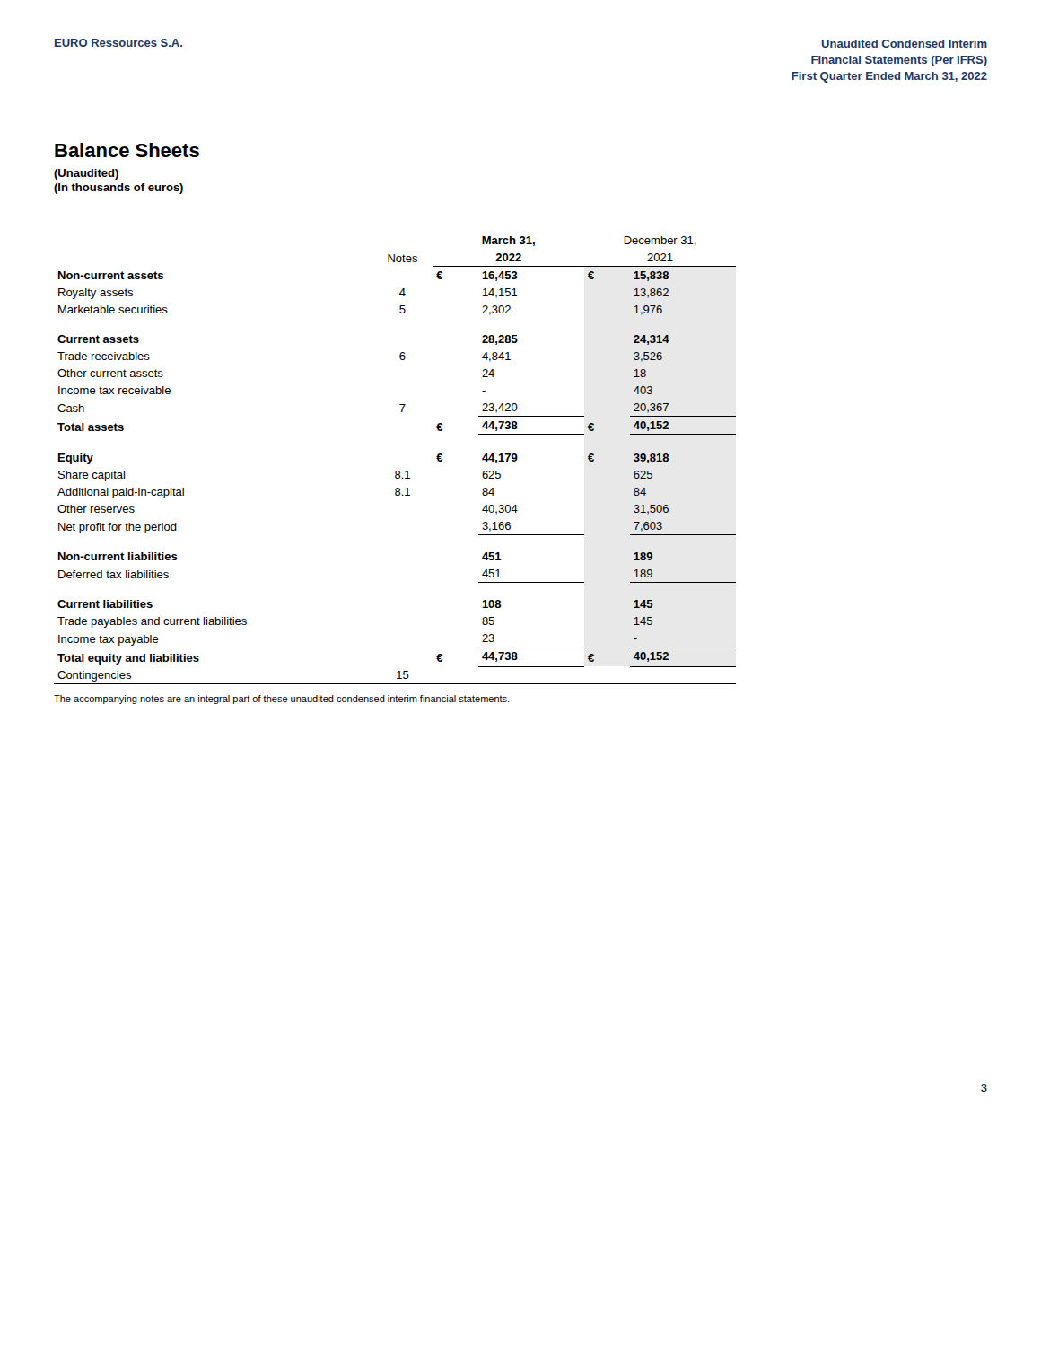EURO Ressources S.A.
Unaudited Condensed Interim
Financial Statements (Per IFRS)
First Quarter Ended March 31, 2022
Balance Sheets
(Unaudited)
(In thousands of euros)
| | | March 31, | December 31, |
| --- | --- | --- | --- |
| | Notes | 2022 | 2021 |
| Non-current assets | | € | 16,453 | € | 15,838 |
| Royalty assets | 4 | | 14,151 | | 13,862 |
| Marketable securities | 5 | | 2,302 | | 1,976 |
| Current assets | | | 28,285 | | 24,314 |
| Trade receivables | 6 | | 4,841 | | 3,526 |
| Other current assets | | | 24 | | 18 |
| Income tax receivable | | | - | | 403 |
| Cash | 7 | | 23,420 | | 20,367 |
| Total assets | | € | 44,738 | € | 40,152 |
| Equity | | € | 44,179 | € | 39,818 |
| Share capital | 8.1 | | 625 | | 625 |
| Additional paid-in-capital | 8.1 | | 84 | | 84 |
| Other reserves | | | 40,304 | | 31,506 |
| Net profit for the period | | | 3,166 | | 7,603 |
| Non-current liabilities | | | 451 | | 189 |
| Deferred tax liabilities | | | 451 | | 189 |
| Current liabilities | | | 108 | | 145 |
| Trade payables and current liabilities | | | 85 | | 145 |
| Income tax payable | | | 23 | | - |
| Total equity and liabilities | | € | 44,738 | € | 40,152 |
| Contingencies | 15 | | | | |
The accompanying notes are an integral part of these unaudited condensed interim financial statements.
3